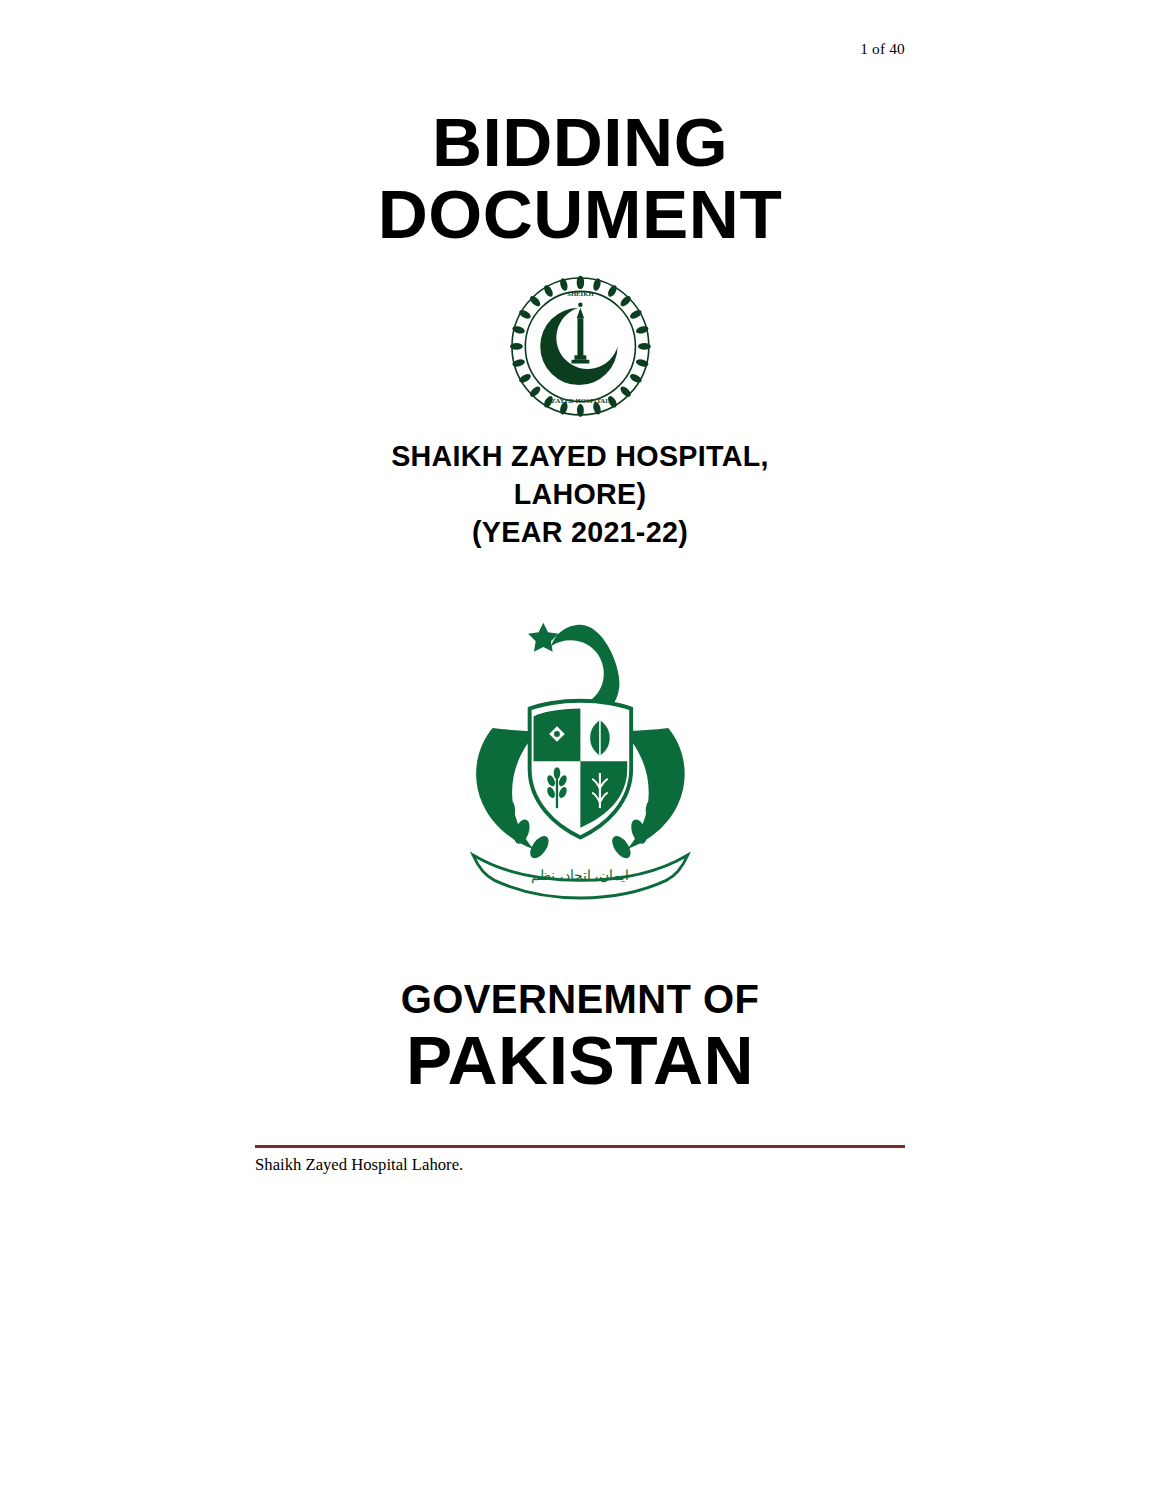1 of 40
BIDDING DOCUMENT
ZAYED HOSPITAL SHEIKH
SHAIKH ZAYED HOSPITAL,
LAHORE)
(YEAR 2021-22)
ایمان، اتحاد، نظم
GOVERNEMNT OF
PAKISTAN
Shaikh Zayed Hospital Lahore.